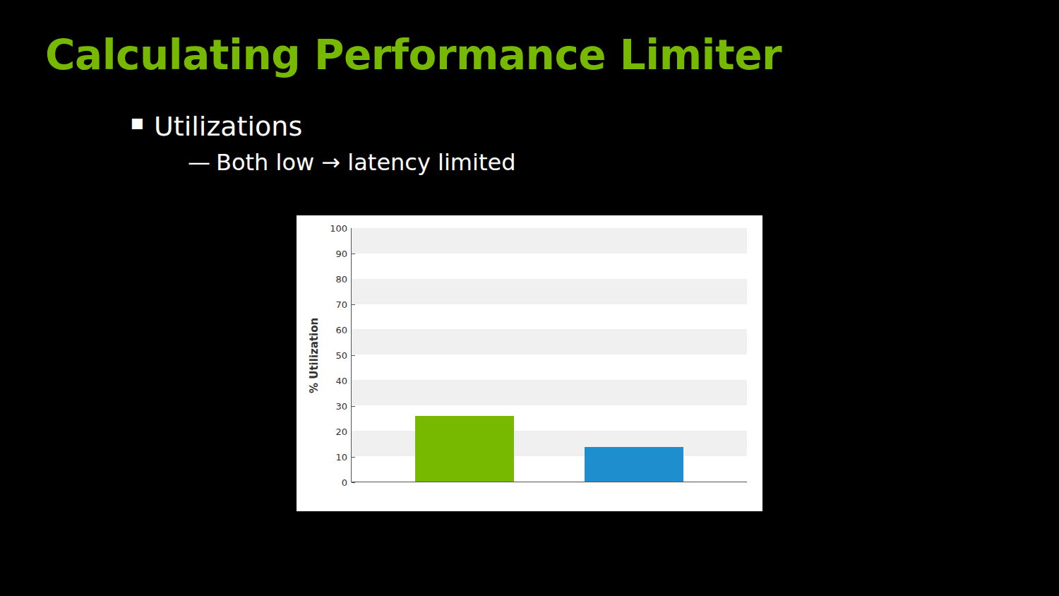Calculating Performance Limiter
Utilizations
Both low → latency limited
% Utilization
100 90 80 70 60 50 40 30 20 10 0
Compute Memory